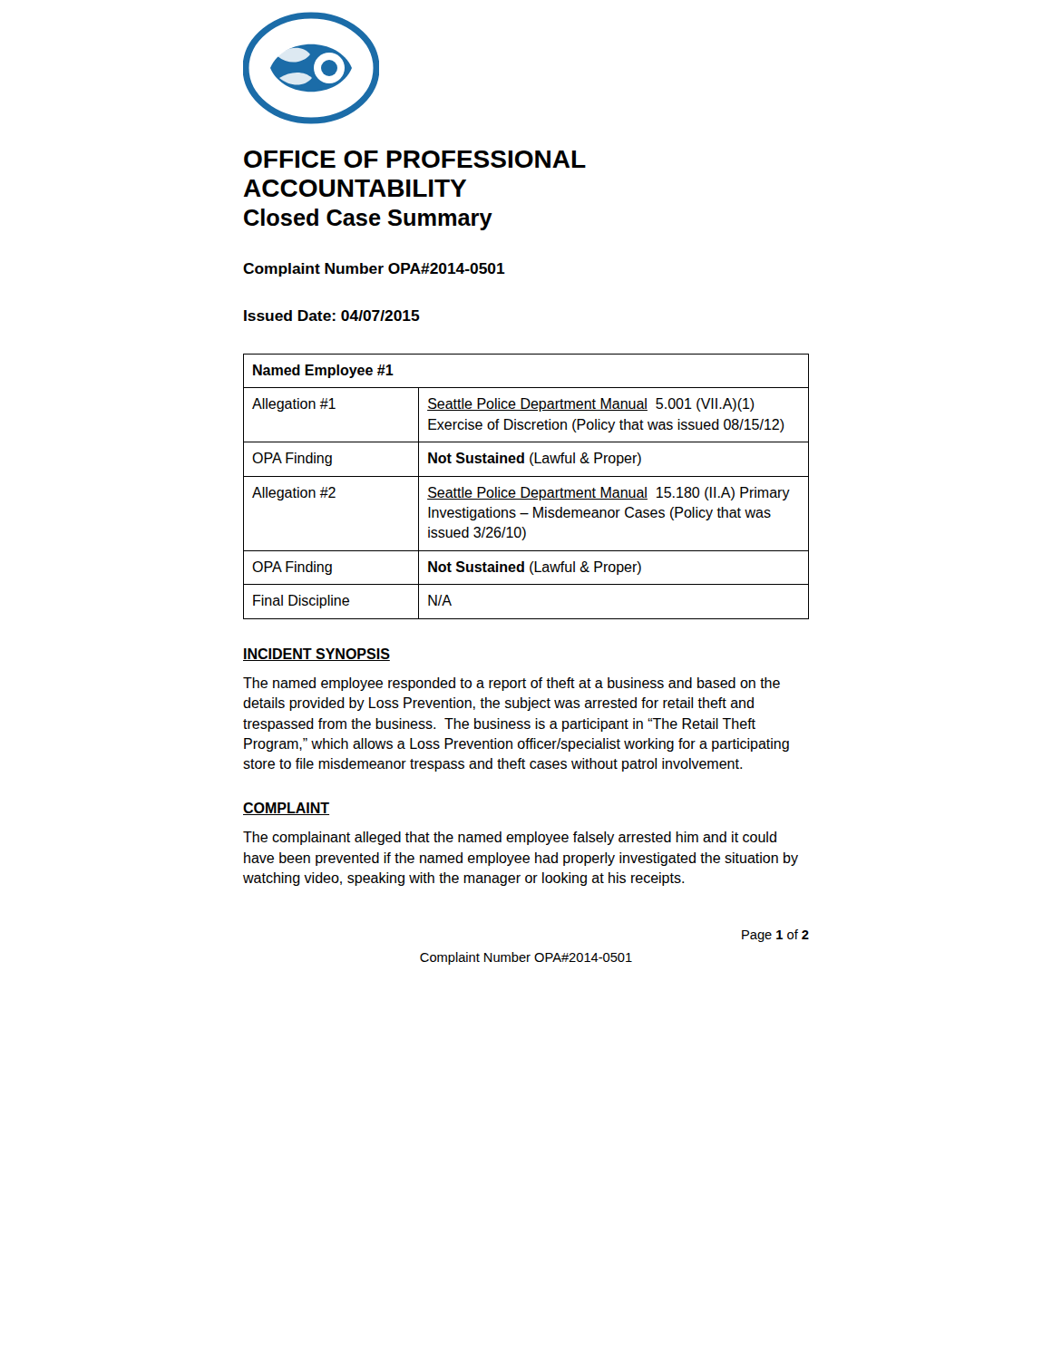OFFICE OF PROFESSIONAL ACCOUNTABILITY
Closed Case Summary
Complaint Number OPA#2014-0501
Issued Date: 04/07/2015
| Named Employee #1 |
| --- |
| Allegation #1 | Seattle Police Department Manual 5.001 (VII.A)(1) Exercise of Discretion (Policy that was issued 08/15/12) |
| OPA Finding | Not Sustained (Lawful & Proper) |
| Allegation #2 | Seattle Police Department Manual 15.180 (II.A) Primary Investigations – Misdemeanor Cases (Policy that was issued 3/26/10) |
| OPA Finding | Not Sustained (Lawful & Proper) |
| Final Discipline | N/A |
INCIDENT SYNOPSIS
The named employee responded to a report of theft at a business and based on the details provided by Loss Prevention, the subject was arrested for retail theft and trespassed from the business. The business is a participant in “The Retail Theft Program,” which allows a Loss Prevention officer/specialist working for a participating store to file misdemeanor trespass and theft cases without patrol involvement.
COMPLAINT
The complainant alleged that the named employee falsely arrested him and it could have been prevented if the named employee had properly investigated the situation by watching video, speaking with the manager or looking at his receipts.
Page 1 of 2
Complaint Number OPA#2014-0501